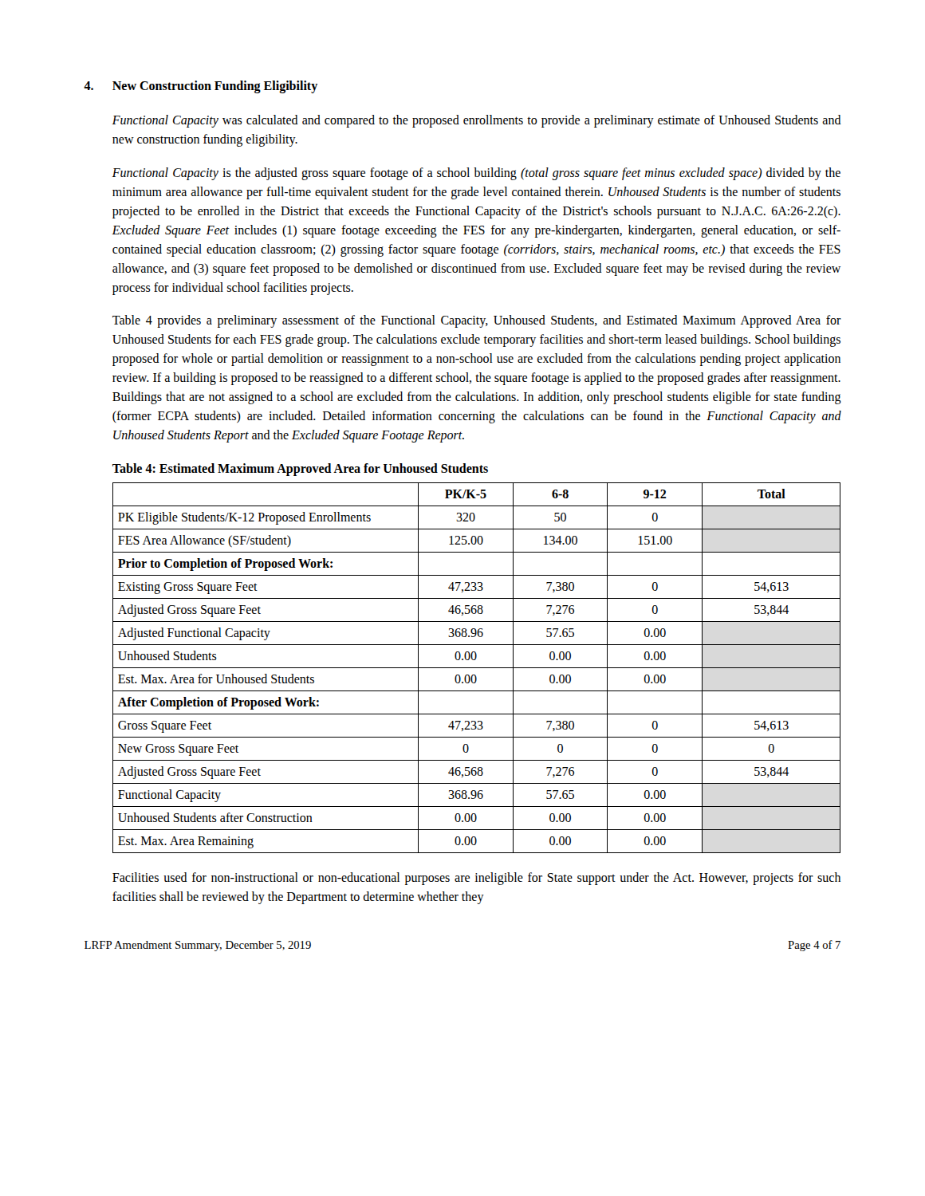4. New Construction Funding Eligibility
Functional Capacity was calculated and compared to the proposed enrollments to provide a preliminary estimate of Unhoused Students and new construction funding eligibility.
Functional Capacity is the adjusted gross square footage of a school building (total gross square feet minus excluded space) divided by the minimum area allowance per full-time equivalent student for the grade level contained therein. Unhoused Students is the number of students projected to be enrolled in the District that exceeds the Functional Capacity of the District's schools pursuant to N.J.A.C. 6A:26-2.2(c). Excluded Square Feet includes (1) square footage exceeding the FES for any pre-kindergarten, kindergarten, general education, or self-contained special education classroom; (2) grossing factor square footage (corridors, stairs, mechanical rooms, etc.) that exceeds the FES allowance, and (3) square feet proposed to be demolished or discontinued from use. Excluded square feet may be revised during the review process for individual school facilities projects.
Table 4 provides a preliminary assessment of the Functional Capacity, Unhoused Students, and Estimated Maximum Approved Area for Unhoused Students for each FES grade group. The calculations exclude temporary facilities and short-term leased buildings. School buildings proposed for whole or partial demolition or reassignment to a non-school use are excluded from the calculations pending project application review. If a building is proposed to be reassigned to a different school, the square footage is applied to the proposed grades after reassignment. Buildings that are not assigned to a school are excluded from the calculations. In addition, only preschool students eligible for state funding (former ECPA students) are included. Detailed information concerning the calculations can be found in the Functional Capacity and Unhoused Students Report and the Excluded Square Footage Report.
Table 4: Estimated Maximum Approved Area for Unhoused Students
| | PK/K-5 | 6-8 | 9-12 | Total |
| --- | --- | --- | --- | --- |
| PK Eligible Students/K-12 Proposed Enrollments | 320 | 50 | 0 | |
| FES Area Allowance (SF/student) | 125.00 | 134.00 | 151.00 | |
| Prior to Completion of Proposed Work: | | | | |
| Existing Gross Square Feet | 47,233 | 7,380 | 0 | 54,613 |
| Adjusted Gross Square Feet | 46,568 | 7,276 | 0 | 53,844 |
| Adjusted Functional Capacity | 368.96 | 57.65 | 0.00 | |
| Unhoused Students | 0.00 | 0.00 | 0.00 | |
| Est. Max. Area for Unhoused Students | 0.00 | 0.00 | 0.00 | |
| After Completion of Proposed Work: | | | | |
| Gross Square Feet | 47,233 | 7,380 | 0 | 54,613 |
| New Gross Square Feet | 0 | 0 | 0 | 0 |
| Adjusted Gross Square Feet | 46,568 | 7,276 | 0 | 53,844 |
| Functional Capacity | 368.96 | 57.65 | 0.00 | |
| Unhoused Students after Construction | 0.00 | 0.00 | 0.00 | |
| Est. Max. Area Remaining | 0.00 | 0.00 | 0.00 | |
Facilities used for non-instructional or non-educational purposes are ineligible for State support under the Act. However, projects for such facilities shall be reviewed by the Department to determine whether they
LRFP Amendment Summary, December 5, 2019 Page 4 of 7